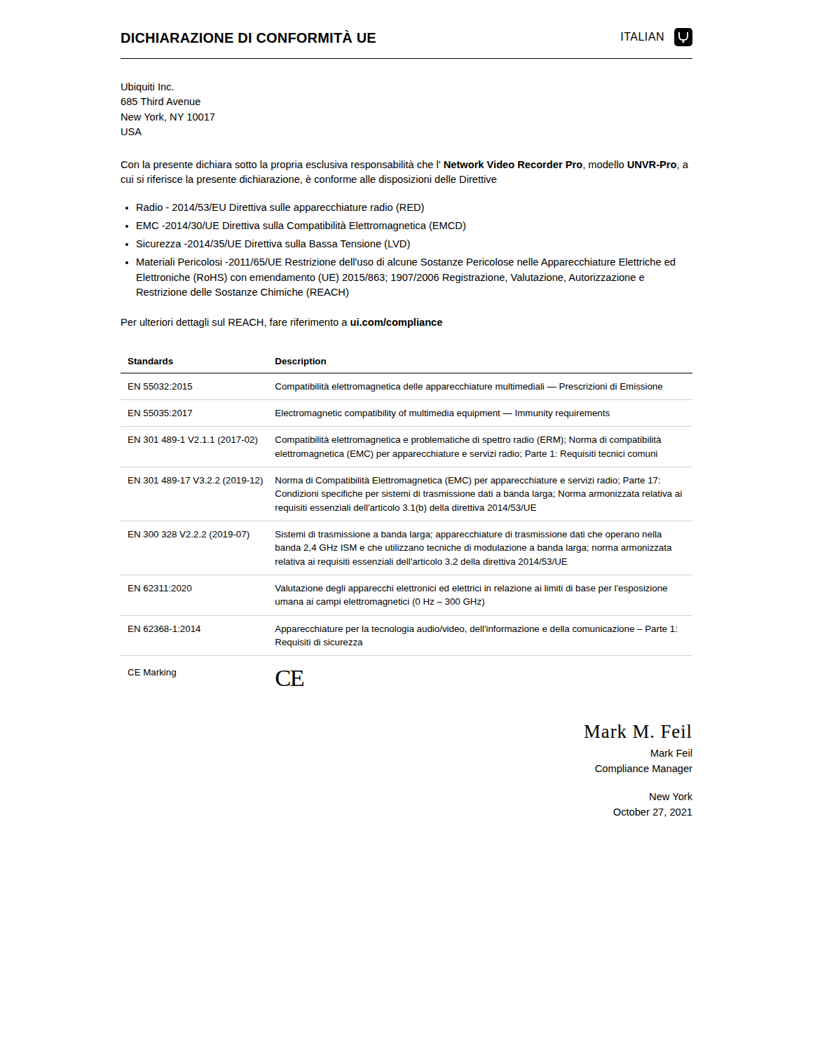DICHIARAZIONE DI CONFORMITÀ UE
ITALIAN
Ubiquiti Inc.
685 Third Avenue
New York, NY 10017
USA
Con la presente dichiara sotto la propria esclusiva responsabilità che l' Network Video Recorder Pro, modello UNVR-Pro, a cui si riferisce la presente dichiarazione, è conforme alle disposizioni delle Direttive
Radio - 2014/53/EU Direttiva sulle apparecchiature radio (RED)
EMC -2014/30/UE Direttiva sulla Compatibilità Elettromagnetica (EMCD)
Sicurezza -2014/35/UE Direttiva sulla Bassa Tensione (LVD)
Materiali Pericolosi -2011/65/UE Restrizione dell'uso di alcune Sostanze Pericolose nelle Apparecchiature Elettriche ed Elettroniche (RoHS) con emendamento (UE) 2015/863; 1907/2006 Registrazione, Valutazione, Autorizzazione e Restrizione delle Sostanze Chimiche (REACH)
Per ulteriori dettagli sul REACH, fare riferimento a ui.com/compliance
| Standards | Description |
| --- | --- |
| EN 55032:2015 | Compatibilità elettromagnetica delle apparecchiature multimediali — Prescrizioni di Emissione |
| EN 55035:2017 | Electromagnetic compatibility of multimedia equipment — Immunity requirements |
| EN 301 489‑1 V2.1.1 (2017‑02) | Compatibilità elettromagnetica e problematiche di spettro radio (ERM); Norma di compatibilità elettromagnetica (EMC) per apparecchiature e servizi radio; Parte 1: Requisiti tecnici comuni |
| EN 301 489‑17 V3.2.2 (2019‑12) | Norma di Compatibilità Elettromagnetica (EMC) per apparecchiature e servizi radio; Parte 17: Condizioni specifiche per sistemi di trasmissione dati a banda larga; Norma armonizzata relativa ai requisiti essenziali dell'articolo 3.1(b) della direttiva 2014/53/UE |
| EN 300 328 V2.2.2 (2019‑07) | Sistemi di trasmissione a banda larga; apparecchiature di trasmissione dati che operano nella banda 2,4 GHz ISM e che utilizzano tecniche di modulazione a banda larga; norma armonizzata relativa ai requisiti essenziali dell'articolo 3.2 della direttiva 2014/53/UE |
| EN 62311:2020 | Valutazione degli apparecchi elettronici ed elettrici in relazione ai limiti di base per l'esposizione umana ai campi elettromagnetici (0 Hz – 300 GHz) |
| EN 62368‑1:2014 | Apparecchiature per la tecnologia audio/video, dell'informazione e della comunicazione – Parte 1: Requisiti di sicurezza |
| CE Marking | CE |
Mark M. Feil
Mark Feil
Compliance Manager
New York
October 27, 2021